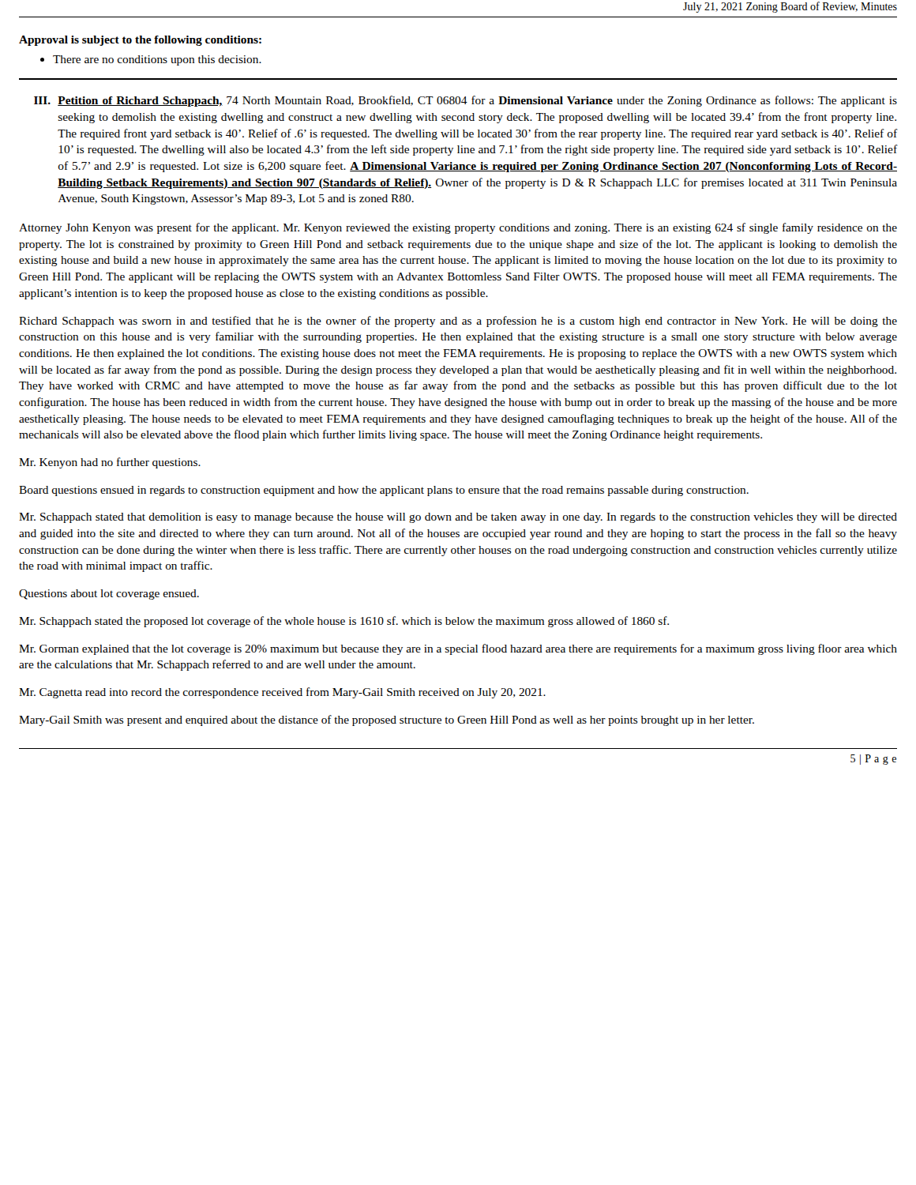July 21, 2021 Zoning Board of Review, Minutes
Approval is subject to the following conditions:
There are no conditions upon this decision.
III.
Petition of Richard Schappach, 74 North Mountain Road, Brookfield, CT 06804 for a Dimensional Variance under the Zoning Ordinance as follows: The applicant is seeking to demolish the existing dwelling and construct a new dwelling with second story deck. The proposed dwelling will be located 39.4’ from the front property line. The required front yard setback is 40’. Relief of .6’ is requested. The dwelling will be located 30’ from the rear property line. The required rear yard setback is 40’. Relief of 10’ is requested. The dwelling will also be located 4.3’ from the left side property line and 7.1’ from the right side property line. The required side yard setback is 10’. Relief of 5.7’ and 2.9’ is requested. Lot size is 6,200 square feet. A Dimensional Variance is required per Zoning Ordinance Section 207 (Nonconforming Lots of Record-Building Setback Requirements) and Section 907 (Standards of Relief). Owner of the property is D & R Schappach LLC for premises located at 311 Twin Peninsula Avenue, South Kingstown, Assessor’s Map 89-3, Lot 5 and is zoned R80.
Attorney John Kenyon was present for the applicant. Mr. Kenyon reviewed the existing property conditions and zoning. There is an existing 624 sf single family residence on the property. The lot is constrained by proximity to Green Hill Pond and setback requirements due to the unique shape and size of the lot. The applicant is looking to demolish the existing house and build a new house in approximately the same area has the current house. The applicant is limited to moving the house location on the lot due to its proximity to Green Hill Pond. The applicant will be replacing the OWTS system with an Advantex Bottomless Sand Filter OWTS. The proposed house will meet all FEMA requirements. The applicant’s intention is to keep the proposed house as close to the existing conditions as possible.
Richard Schappach was sworn in and testified that he is the owner of the property and as a profession he is a custom high end contractor in New York. He will be doing the construction on this house and is very familiar with the surrounding properties. He then explained that the existing structure is a small one story structure with below average conditions. He then explained the lot conditions. The existing house does not meet the FEMA requirements. He is proposing to replace the OWTS with a new OWTS system which will be located as far away from the pond as possible. During the design process they developed a plan that would be aesthetically pleasing and fit in well within the neighborhood. They have worked with CRMC and have attempted to move the house as far away from the pond and the setbacks as possible but this has proven difficult due to the lot configuration. The house has been reduced in width from the current house. They have designed the house with bump out in order to break up the massing of the house and be more aesthetically pleasing. The house needs to be elevated to meet FEMA requirements and they have designed camouflaging techniques to break up the height of the house. All of the mechanicals will also be elevated above the flood plain which further limits living space. The house will meet the Zoning Ordinance height requirements.
Mr. Kenyon had no further questions.
Board questions ensued in regards to construction equipment and how the applicant plans to ensure that the road remains passable during construction.
Mr. Schappach stated that demolition is easy to manage because the house will go down and be taken away in one day. In regards to the construction vehicles they will be directed and guided into the site and directed to where they can turn around. Not all of the houses are occupied year round and they are hoping to start the process in the fall so the heavy construction can be done during the winter when there is less traffic. There are currently other houses on the road undergoing construction and construction vehicles currently utilize the road with minimal impact on traffic.
Questions about lot coverage ensued.
Mr. Schappach stated the proposed lot coverage of the whole house is 1610 sf. which is below the maximum gross allowed of 1860 sf.
Mr. Gorman explained that the lot coverage is 20% maximum but because they are in a special flood hazard area there are requirements for a maximum gross living floor area which are the calculations that Mr. Schappach referred to and are well under the amount.
Mr. Cagnetta read into record the correspondence received from Mary-Gail Smith received on July 20, 2021.
Mary-Gail Smith was present and enquired about the distance of the proposed structure to Green Hill Pond as well as her points brought up in her letter.
5 | P a g e